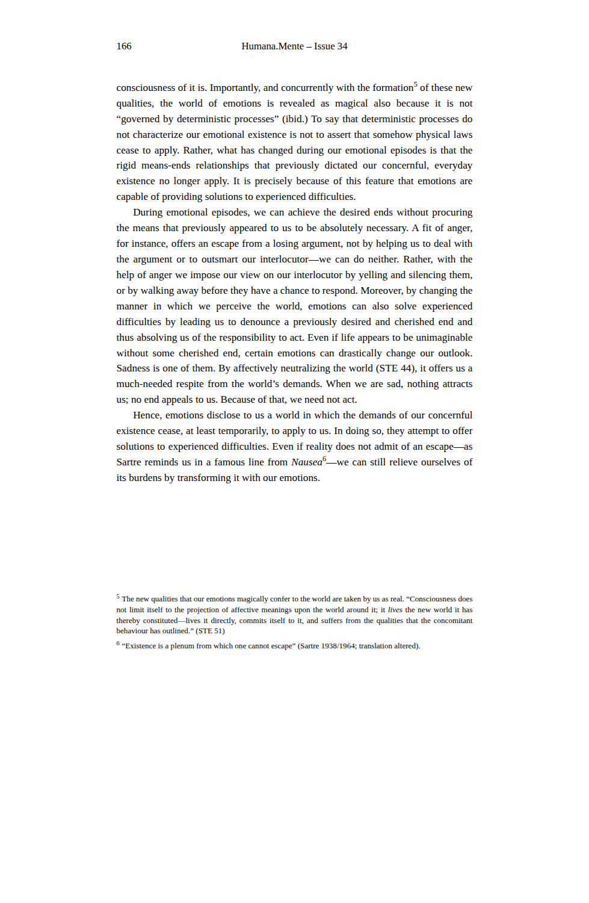166 Humana.Mente – Issue 34
consciousness of it is. Importantly, and concurrently with the formation5 of these new qualities, the world of emotions is revealed as magical also because it is not “governed by deterministic processes” (ibid.) To say that deterministic processes do not characterize our emotional existence is not to assert that somehow physical laws cease to apply. Rather, what has changed during our emotional episodes is that the rigid means-ends relationships that previously dictated our concernful, everyday existence no longer apply. It is precisely because of this feature that emotions are capable of providing solutions to experienced difficulties.
During emotional episodes, we can achieve the desired ends without procuring the means that previously appeared to us to be absolutely necessary. A fit of anger, for instance, offers an escape from a losing argument, not by helping us to deal with the argument or to outsmart our interlocutor—we can do neither. Rather, with the help of anger we impose our view on our interlocutor by yelling and silencing them, or by walking away before they have a chance to respond. Moreover, by changing the manner in which we perceive the world, emotions can also solve experienced difficulties by leading us to denounce a previously desired and cherished end and thus absolving us of the responsibility to act. Even if life appears to be unimaginable without some cherished end, certain emotions can drastically change our outlook. Sadness is one of them. By affectively neutralizing the world (STE 44), it offers us a much-needed respite from the world’s demands. When we are sad, nothing attracts us; no end appeals to us. Because of that, we need not act.
Hence, emotions disclose to us a world in which the demands of our concernful existence cease, at least temporarily, to apply to us. In doing so, they attempt to offer solutions to experienced difficulties. Even if reality does not admit of an escape—as Sartre reminds us in a famous line from Nausea6—we can still relieve ourselves of its burdens by transforming it with our emotions.
5 The new qualities that our emotions magically confer to the world are taken by us as real. “Consciousness does not limit itself to the projection of affective meanings upon the world around it; it lives the new world it has thereby constituted—lives it directly, commits itself to it, and suffers from the qualities that the concomitant behaviour has outlined.” (STE 51)
6“Existence is a plenum from which one cannot escape” (Sartre 1938/1964; translation altered).